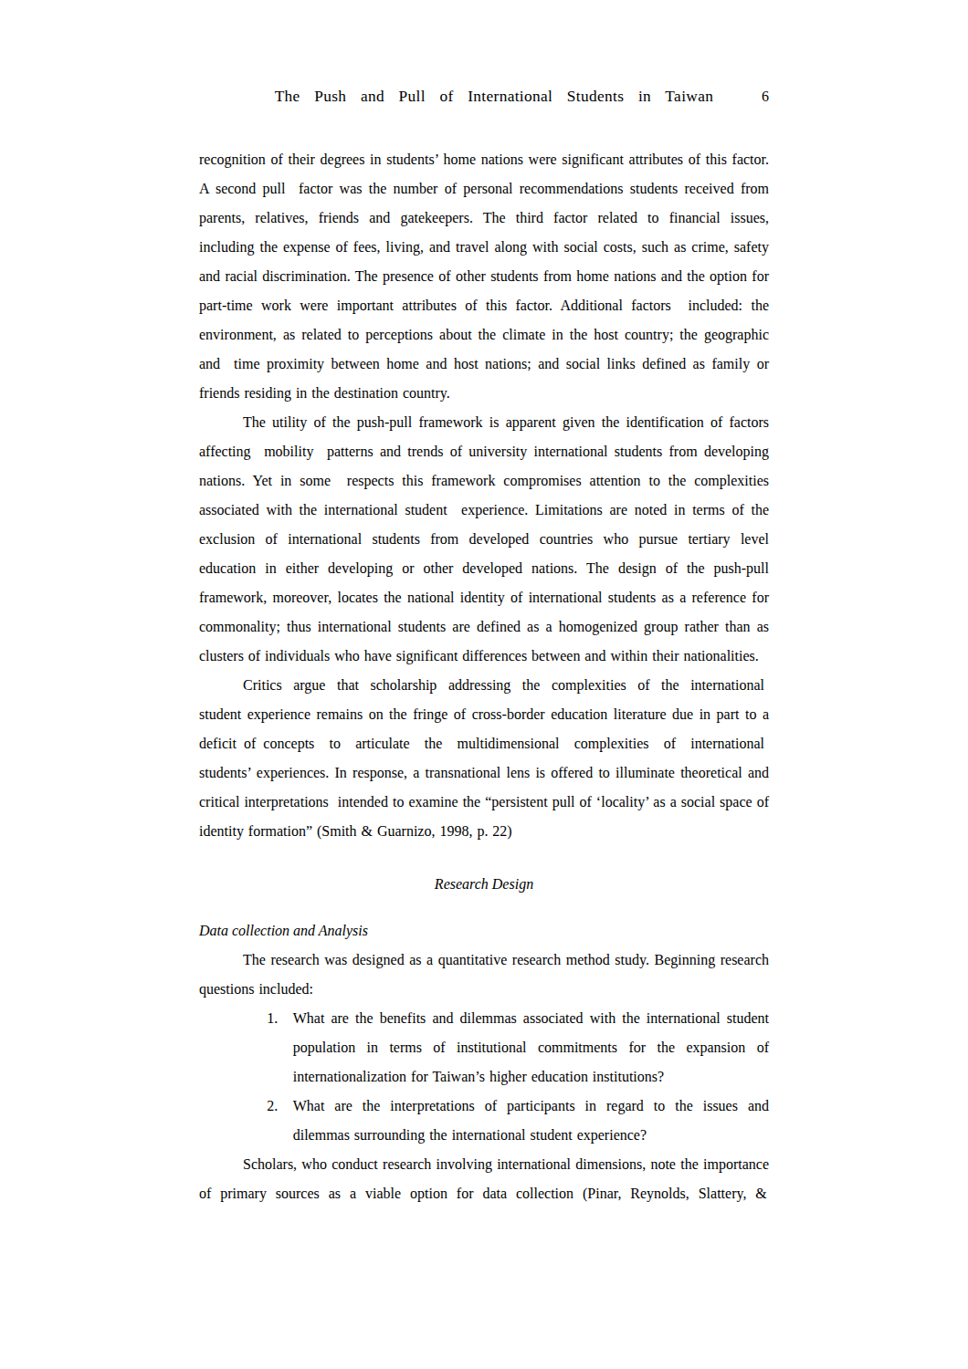The Push and Pull of International Students in Taiwan 6
recognition of their degrees in students’ home nations were significant attributes of this factor. A second pull factor was the number of personal recommendations students received from parents, relatives, friends and gatekeepers. The third factor related to financial issues, including the expense of fees, living, and travel along with social costs, such as crime, safety and racial discrimination. The presence of other students from home nations and the option for part-time work were important attributes of this factor. Additional factors included: the environment, as related to perceptions about the climate in the host country; the geographic and time proximity between home and host nations; and social links defined as family or friends residing in the destination country.
The utility of the push-pull framework is apparent given the identification of factors affecting mobility patterns and trends of university international students from developing nations. Yet in some respects this framework compromises attention to the complexities associated with the international student experience. Limitations are noted in terms of the exclusion of international students from developed countries who pursue tertiary level education in either developing or other developed nations. The design of the push-pull framework, moreover, locates the national identity of international students as a reference for commonality; thus international students are defined as a homogenized group rather than as clusters of individuals who have significant differences between and within their nationalities.
Critics argue that scholarship addressing the complexities of the international student experience remains on the fringe of cross-border education literature due in part to a deficit of concepts to articulate the multidimensional complexities of international students’ experiences. In response, a transnational lens is offered to illuminate theoretical and critical interpretations intended to examine the “persistent pull of ‘locality’ as a social space of identity formation” (Smith & Guarnizo, 1998, p. 22)
Research Design
Data collection and Analysis
The research was designed as a quantitative research method study. Beginning research questions included:
What are the benefits and dilemmas associated with the international student population in terms of institutional commitments for the expansion of internationalization for Taiwan’s higher education institutions?
What are the interpretations of participants in regard to the issues and dilemmas surrounding the international student experience?
Scholars, who conduct research involving international dimensions, note the importance of primary sources as a viable option for data collection (Pinar, Reynolds, Slattery, &